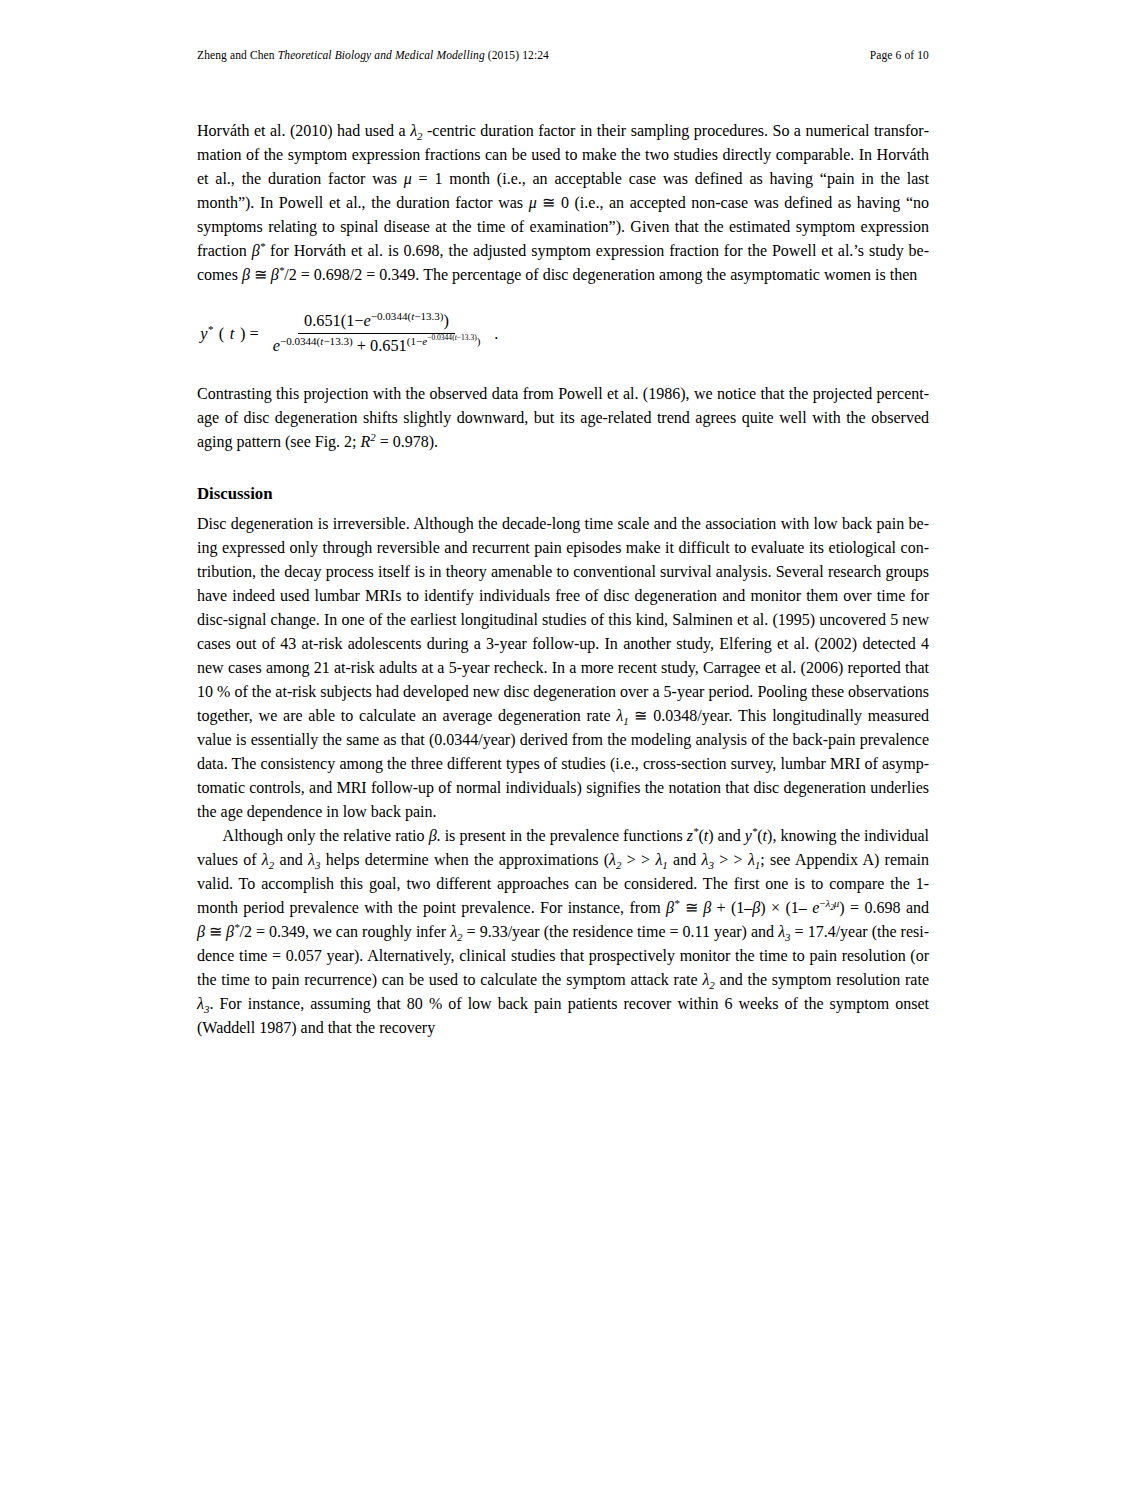Zheng and Chen Theoretical Biology and Medical Modelling (2015) 12:24
Page 6 of 10
Horváth et al. (2010) had used a λ2 -centric duration factor in their sampling procedures. So a numerical transformation of the symptom expression fractions can be used to make the two studies directly comparable. In Horváth et al., the duration factor was μ = 1 month (i.e., an acceptable case was defined as having “pain in the last month”). In Powell et al., the duration factor was μ ≅ 0 (i.e., an accepted non-case was defined as having “no symptoms relating to spinal disease at the time of examination”). Given that the estimated symptom expression fraction β* for Horváth et al. is 0.698, the adjusted symptom expression fraction for the Powell et al.’s study becomes β ≅ β*/2 = 0.698/2 = 0.349. The percentage of disc degeneration among the asymptomatic women is then
y*(t) = 0.651(1−e−0.0344(t−13.3)) e−0.0344(t−13.3) + 0.651(1−e−0.0344(t−13.3)) .
Contrasting this projection with the observed data from Powell et al. (1986), we notice that the projected percentage of disc degeneration shifts slightly downward, but its age-related trend agrees quite well with the observed aging pattern (see Fig. 2; R2 = 0.978).
Discussion
Disc degeneration is irreversible. Although the decade-long time scale and the association with low back pain being expressed only through reversible and recurrent pain episodes make it difficult to evaluate its etiological contribution, the decay process itself is in theory amenable to conventional survival analysis. Several research groups have indeed used lumbar MRIs to identify individuals free of disc degeneration and monitor them over time for disc-signal change. In one of the earliest longitudinal studies of this kind, Salminen et al. (1995) uncovered 5 new cases out of 43 at-risk adolescents during a 3-year follow-up. In another study, Elfering et al. (2002) detected 4 new cases among 21 at-risk adults at a 5-year recheck. In a more recent study, Carragee et al. (2006) reported that 10 % of the at-risk subjects had developed new disc degeneration over a 5-year period. Pooling these observations together, we are able to calculate an average degeneration rate λ1 ≅ 0.0348/year. This longitudinally measured value is essentially the same as that (0.0344/year) derived from the modeling analysis of the back-pain prevalence data. The consistency among the three different types of studies (i.e., cross-section survey, lumbar MRI of asymptomatic controls, and MRI follow-up of normal individuals) signifies the notation that disc degeneration underlies the age dependence in low back pain.
Although only the relative ratio β. is present in the prevalence functions z*(t) and y*(t), knowing the individual values of λ2 and λ3 helps determine when the approximations (λ2 > > λ1 and λ3 > > λ1; see Appendix A) remain valid. To accomplish this goal, two different approaches can be considered. The first one is to compare the 1-month period prevalence with the point prevalence. For instance, from β* ≅ β + (1–β) × (1– e−λ2μ) = 0.698 and β ≅ β*/2 = 0.349, we can roughly infer λ2 = 9.33/year (the residence time = 0.11 year) and λ3 = 17.4/year (the residence time = 0.057 year). Alternatively, clinical studies that prospectively monitor the time to pain resolution (or the time to pain recurrence) can be used to calculate the symptom attack rate λ2 and the symptom resolution rate λ3. For instance, assuming that 80 % of low back pain patients recover within 6 weeks of the symptom onset (Waddell 1987) and that the recovery